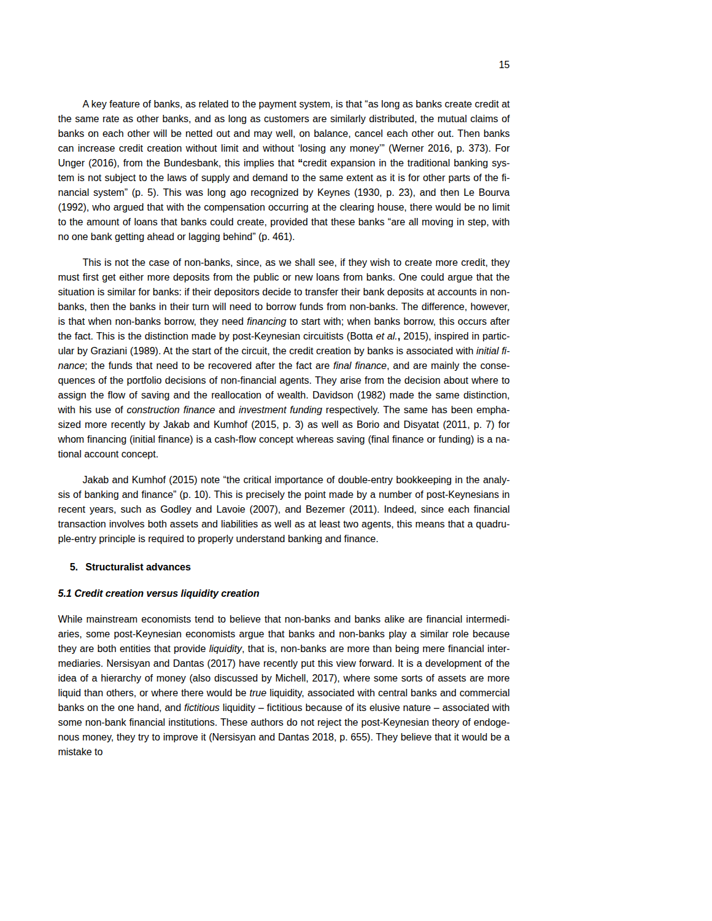15
A key feature of banks, as related to the payment system, is that “as long as banks create credit at the same rate as other banks, and as long as customers are similarly distributed, the mutual claims of banks on each other will be netted out and may well, on balance, cancel each other out. Then banks can increase credit creation without limit and without ‘losing any money’” (Werner 2016, p. 373). For Unger (2016), from the Bundesbank, this implies that “credit expansion in the traditional banking system is not subject to the laws of supply and demand to the same extent as it is for other parts of the financial system” (p. 5). This was long ago recognized by Keynes (1930, p. 23), and then Le Bourva (1992), who argued that with the compensation occurring at the clearing house, there would be no limit to the amount of loans that banks could create, provided that these banks “are all moving in step, with no one bank getting ahead or lagging behind” (p. 461).
This is not the case of non-banks, since, as we shall see, if they wish to create more credit, they must first get either more deposits from the public or new loans from banks. One could argue that the situation is similar for banks: if their depositors decide to transfer their bank deposits at accounts in non-banks, then the banks in their turn will need to borrow funds from non-banks. The difference, however, is that when non-banks borrow, they need financing to start with; when banks borrow, this occurs after the fact. This is the distinction made by post-Keynesian circuitists (Botta et al., 2015), inspired in particular by Graziani (1989). At the start of the circuit, the credit creation by banks is associated with initial finance; the funds that need to be recovered after the fact are final finance, and are mainly the consequences of the portfolio decisions of non-financial agents. They arise from the decision about where to assign the flow of saving and the reallocation of wealth. Davidson (1982) made the same distinction, with his use of construction finance and investment funding respectively. The same has been emphasized more recently by Jakab and Kumhof (2015, p. 3) as well as Borio and Disyatat (2011, p. 7) for whom financing (initial finance) is a cash-flow concept whereas saving (final finance or funding) is a national account concept.
Jakab and Kumhof (2015) note “the critical importance of double-entry bookkeeping in the analysis of banking and finance” (p. 10). This is precisely the point made by a number of post-Keynesians in recent years, such as Godley and Lavoie (2007), and Bezemer (2011). Indeed, since each financial transaction involves both assets and liabilities as well as at least two agents, this means that a quadruple-entry principle is required to properly understand banking and finance.
5. Structuralist advances
5.1 Credit creation versus liquidity creation
While mainstream economists tend to believe that non-banks and banks alike are financial intermediaries, some post-Keynesian economists argue that banks and non-banks play a similar role because they are both entities that provide liquidity, that is, non-banks are more than being mere financial intermediaries. Nersisyan and Dantas (2017) have recently put this view forward. It is a development of the idea of a hierarchy of money (also discussed by Michell, 2017), where some sorts of assets are more liquid than others, or where there would be true liquidity, associated with central banks and commercial banks on the one hand, and fictitious liquidity – fictitious because of its elusive nature – associated with some non-bank financial institutions. These authors do not reject the post-Keynesian theory of endogenous money, they try to improve it (Nersisyan and Dantas 2018, p. 655). They believe that it would be a mistake to